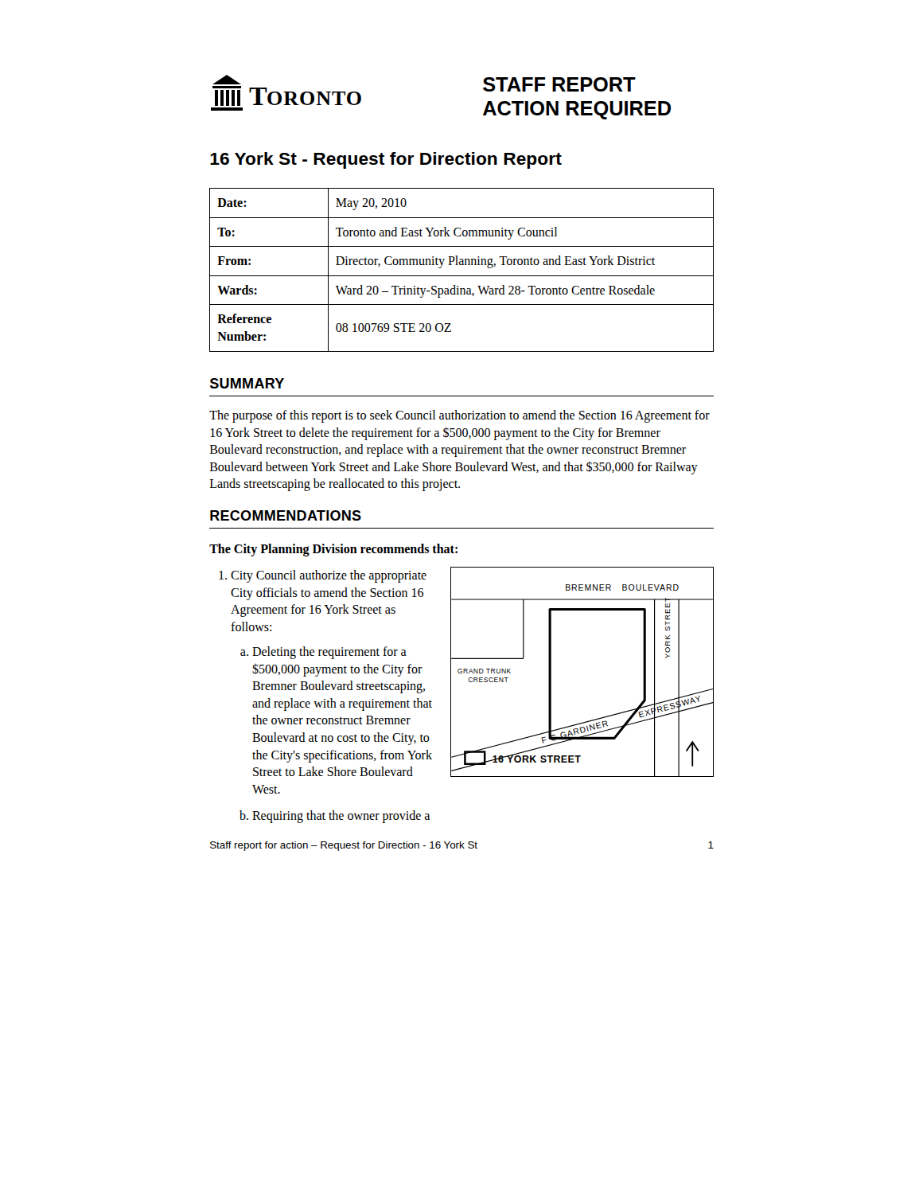T ORONTO
STAFF REPORT
ACTION REQUIRED
16 York St - Request for Direction Report
| Date: | May 20, 2010 |
| To: | Toronto and East York Community Council |
| From: | Director, Community Planning, Toronto and East York District |
| Wards: | Ward 20 – Trinity-Spadina, Ward 28- Toronto Centre Rosedale |
| Reference Number: | 08 100769 STE 20 OZ |
SUMMARY
The purpose of this report is to seek Council authorization to amend the Section 16 Agreement for 16 York Street to delete the requirement for a $500,000 payment to the City for Bremner Boulevard reconstruction, and replace with a requirement that the owner reconstruct Bremner Boulevard between York Street and Lake Shore Boulevard West, and that $350,000 for Railway Lands streetscaping be reallocated to this project.
RECOMMENDATIONS
The City Planning Division recommends that:
City Council authorize the appropriate City officials to amend the Section 16 Agreement for 16 York Street as follows:
Deleting the requirement for a $500,000 payment to the City for Bremner Boulevard streetscaping, and replace with a requirement that the owner reconstruct Bremner Boulevard at no cost to the City, to the City's specifications, from York Street to Lake Shore Boulevard West.
Requiring that the owner provide a
BREMNER BOULEVARD YORK STREET GRAND TRUNK CRESCENT F G GARDINER EXPRESSWAY 16 YORK STREET
Staff report for action – Request for Direction - 16 York St 1